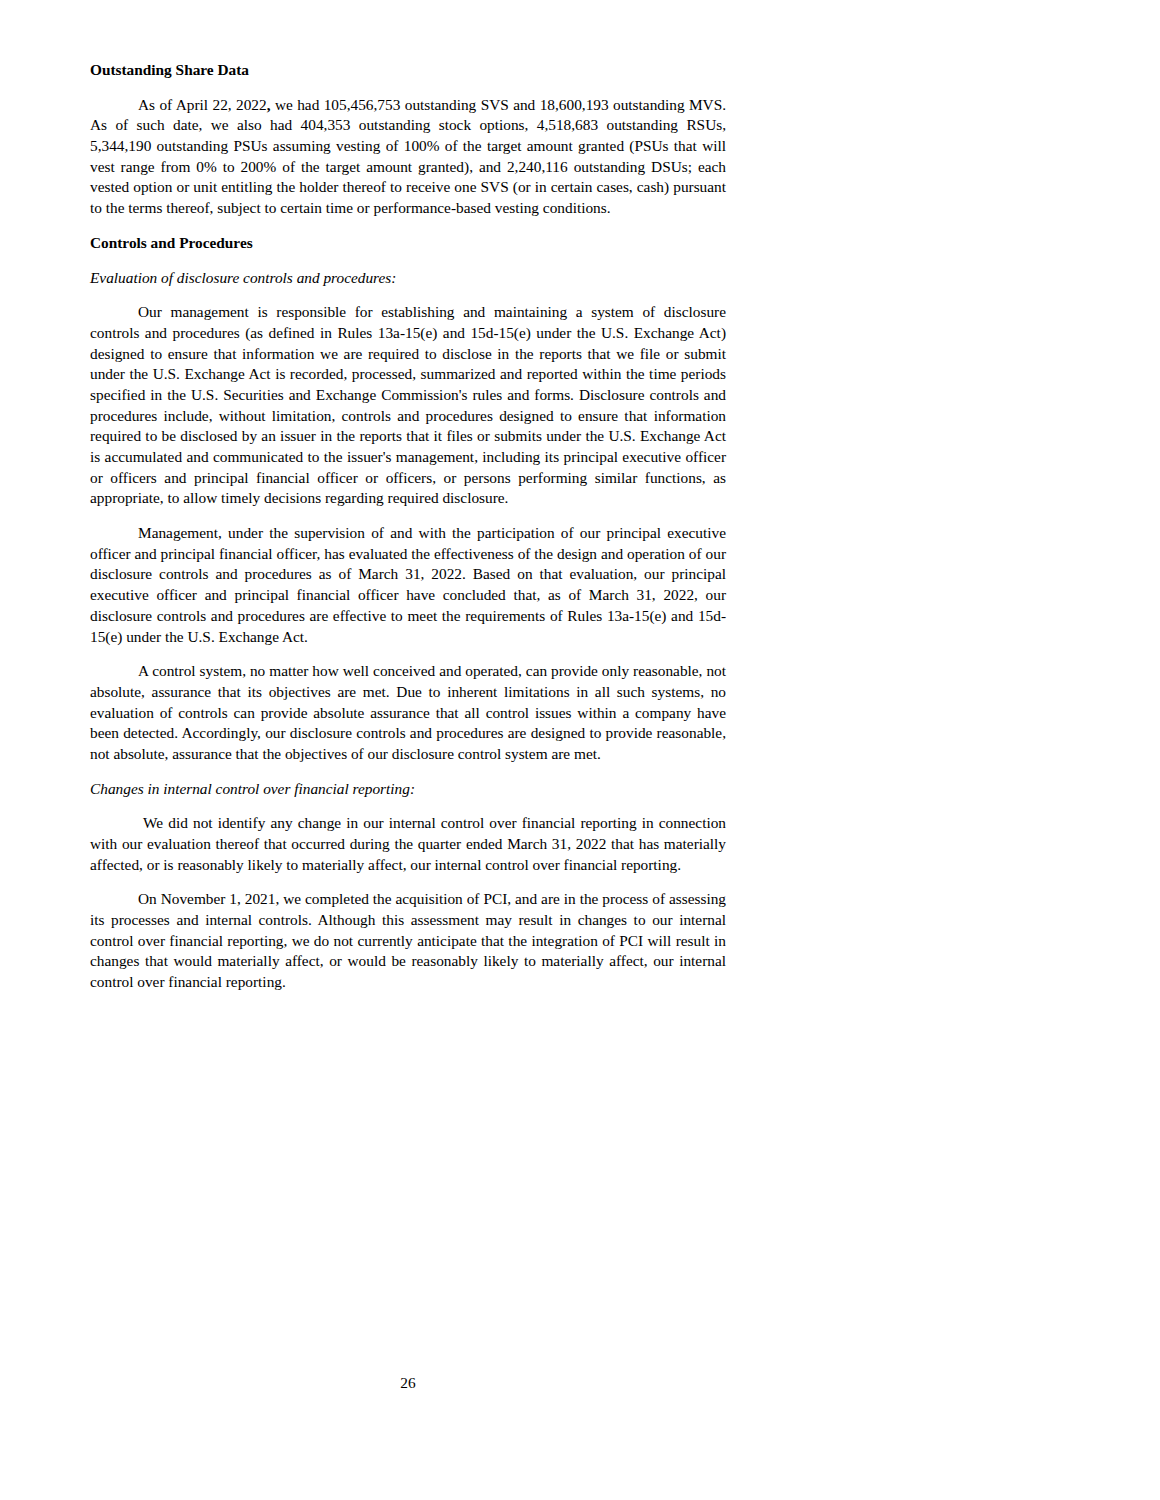Outstanding Share Data
As of April 22, 2022, we had 105,456,753 outstanding SVS and 18,600,193 outstanding MVS. As of such date, we also had 404,353 outstanding stock options, 4,518,683 outstanding RSUs, 5,344,190 outstanding PSUs assuming vesting of 100% of the target amount granted (PSUs that will vest range from 0% to 200% of the target amount granted), and 2,240,116 outstanding DSUs; each vested option or unit entitling the holder thereof to receive one SVS (or in certain cases, cash) pursuant to the terms thereof, subject to certain time or performance-based vesting conditions.
Controls and Procedures
Evaluation of disclosure controls and procedures:
Our management is responsible for establishing and maintaining a system of disclosure controls and procedures (as defined in Rules 13a-15(e) and 15d-15(e) under the U.S. Exchange Act) designed to ensure that information we are required to disclose in the reports that we file or submit under the U.S. Exchange Act is recorded, processed, summarized and reported within the time periods specified in the U.S. Securities and Exchange Commission's rules and forms. Disclosure controls and procedures include, without limitation, controls and procedures designed to ensure that information required to be disclosed by an issuer in the reports that it files or submits under the U.S. Exchange Act is accumulated and communicated to the issuer's management, including its principal executive officer or officers and principal financial officer or officers, or persons performing similar functions, as appropriate, to allow timely decisions regarding required disclosure.
Management, under the supervision of and with the participation of our principal executive officer and principal financial officer, has evaluated the effectiveness of the design and operation of our disclosure controls and procedures as of March 31, 2022. Based on that evaluation, our principal executive officer and principal financial officer have concluded that, as of March 31, 2022, our disclosure controls and procedures are effective to meet the requirements of Rules 13a-15(e) and 15d-15(e) under the U.S. Exchange Act.
A control system, no matter how well conceived and operated, can provide only reasonable, not absolute, assurance that its objectives are met. Due to inherent limitations in all such systems, no evaluation of controls can provide absolute assurance that all control issues within a company have been detected. Accordingly, our disclosure controls and procedures are designed to provide reasonable, not absolute, assurance that the objectives of our disclosure control system are met.
Changes in internal control over financial reporting:
We did not identify any change in our internal control over financial reporting in connection with our evaluation thereof that occurred during the quarter ended March 31, 2022 that has materially affected, or is reasonably likely to materially affect, our internal control over financial reporting.
On November 1, 2021, we completed the acquisition of PCI, and are in the process of assessing its processes and internal controls. Although this assessment may result in changes to our internal control over financial reporting, we do not currently anticipate that the integration of PCI will result in changes that would materially affect, or would be reasonably likely to materially affect, our internal control over financial reporting.
26